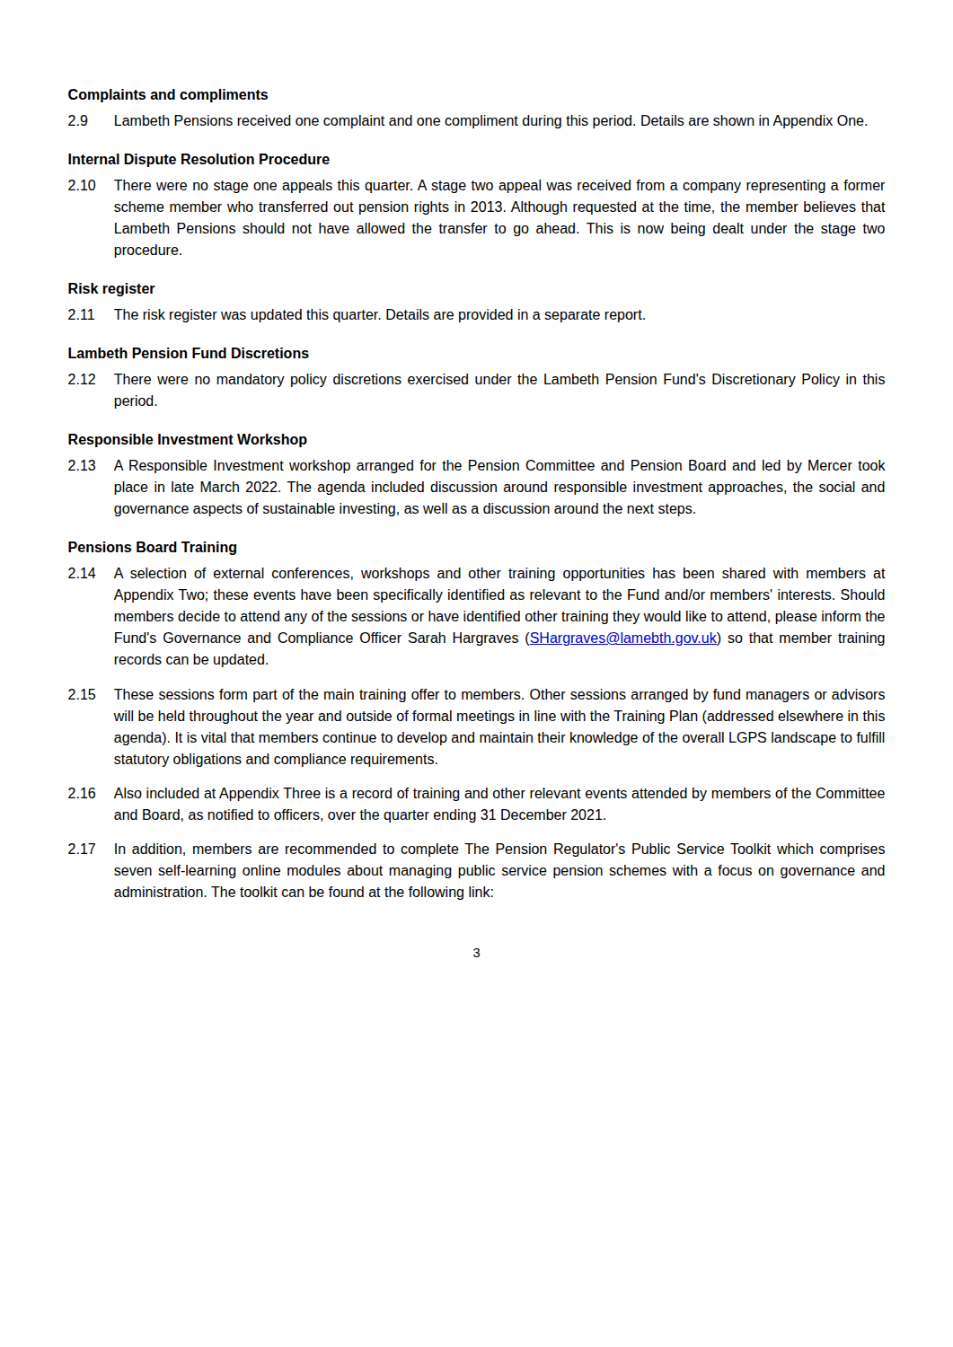Complaints and compliments
2.9
Lambeth Pensions received one complaint and one compliment during this period. Details are shown in Appendix One.
Internal Dispute Resolution Procedure
2.10
There were no stage one appeals this quarter. A stage two appeal was received from a company representing a former scheme member who transferred out pension rights in 2013. Although requested at the time, the member believes that Lambeth Pensions should not have allowed the transfer to go ahead. This is now being dealt under the stage two procedure.
Risk register
2.11
The risk register was updated this quarter. Details are provided in a separate report.
Lambeth Pension Fund Discretions
2.12
There were no mandatory policy discretions exercised under the Lambeth Pension Fund's Discretionary Policy in this period.
Responsible Investment Workshop
2.13
A Responsible Investment workshop arranged for the Pension Committee and Pension Board and led by Mercer took place in late March 2022. The agenda included discussion around responsible investment approaches, the social and governance aspects of sustainable investing, as well as a discussion around the next steps.
Pensions Board Training
2.14
A selection of external conferences, workshops and other training opportunities has been shared with members at Appendix Two; these events have been specifically identified as relevant to the Fund and/or members' interests. Should members decide to attend any of the sessions or have identified other training they would like to attend, please inform the Fund's Governance and Compliance Officer Sarah Hargraves (SHargraves@lamebth.gov.uk) so that member training records can be updated.
2.15
These sessions form part of the main training offer to members. Other sessions arranged by fund managers or advisors will be held throughout the year and outside of formal meetings in line with the Training Plan (addressed elsewhere in this agenda). It is vital that members continue to develop and maintain their knowledge of the overall LGPS landscape to fulfill statutory obligations and compliance requirements.
2.16
Also included at Appendix Three is a record of training and other relevant events attended by members of the Committee and Board, as notified to officers, over the quarter ending 31 December 2021.
2.17
In addition, members are recommended to complete The Pension Regulator's Public Service Toolkit which comprises seven self-learning online modules about managing public service pension schemes with a focus on governance and administration. The toolkit can be found at the following link:
3